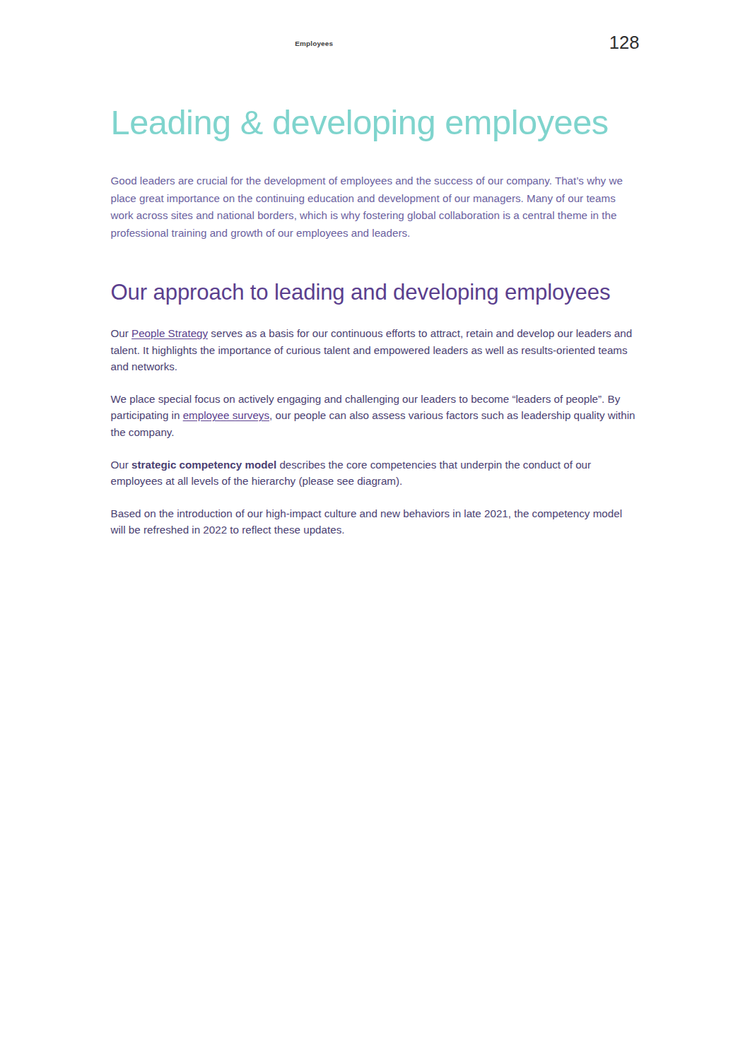Employees
128
Leading & developing employees
Good leaders are crucial for the development of employees and the success of our company. That’s why we place great importance on the continuing education and development of our managers. Many of our teams work across sites and national borders, which is why fostering global collaboration is a central theme in the professional training and growth of our employees and leaders.
Our approach to leading and developing employees
Our People Strategy serves as a basis for our continuous efforts to attract, retain and develop our leaders and talent. It highlights the importance of curious talent and empowered leaders as well as results-oriented teams and networks.
We place special focus on actively engaging and challenging our leaders to become “leaders of people”. By participating in employee surveys, our people can also assess various factors such as leadership quality within the company.
Our strategic competency model describes the core competencies that underpin the conduct of our employees at all levels of the hierarchy (please see diagram).
Based on the introduction of our high-impact culture and new behaviors in late 2021, the competency model will be refreshed in 2022 to reflect these updates.